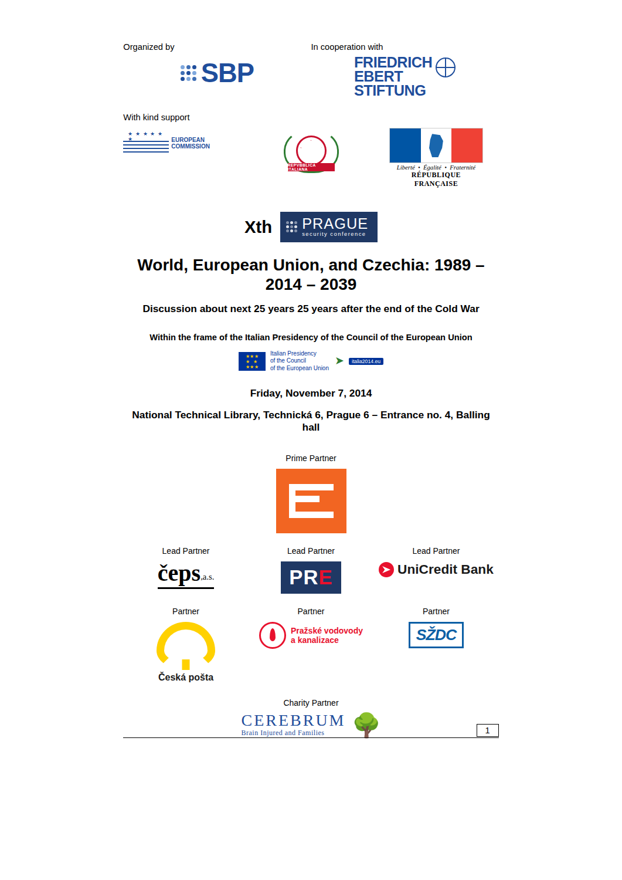Organized by
SBP
In cooperation with
FRIEDRICH
EBERT
STIFTUNG
With kind support
★ ★ ★ ★ ★ ★
EUROPEAN
COMMISSION
REPVBBLICA ITALIANA
Liberté • Égalité • Fraternité
RÉPUBLIQUE FRANÇAISE
Xth
PRAGUE security conference
World, European Union, and Czechia: 1989 – 2014 – 2039
Discussion about next 25 years 25 years after the end of the Cold War
Within the frame of the Italian Presidency of the Council of the European Union
★★★
★ ★
★★★
Italian Presidency
of the Council
of the European Union
➤
italia2014.eu
Friday, November 7, 2014
National Technical Library, Technická 6, Prague 6 – Entrance no. 4, Balling hall
Prime Partner
Lead Partner
čeps,a.s.
Lead Partner
PRE
Lead Partner
UniCredit Bank
Partner
Česká pošta
Partner
Pražské vodovody
a kanalizace
Partner
SŽDC
Charity Partner
CEREBRUM
Brain Injured and Families
🌳
1